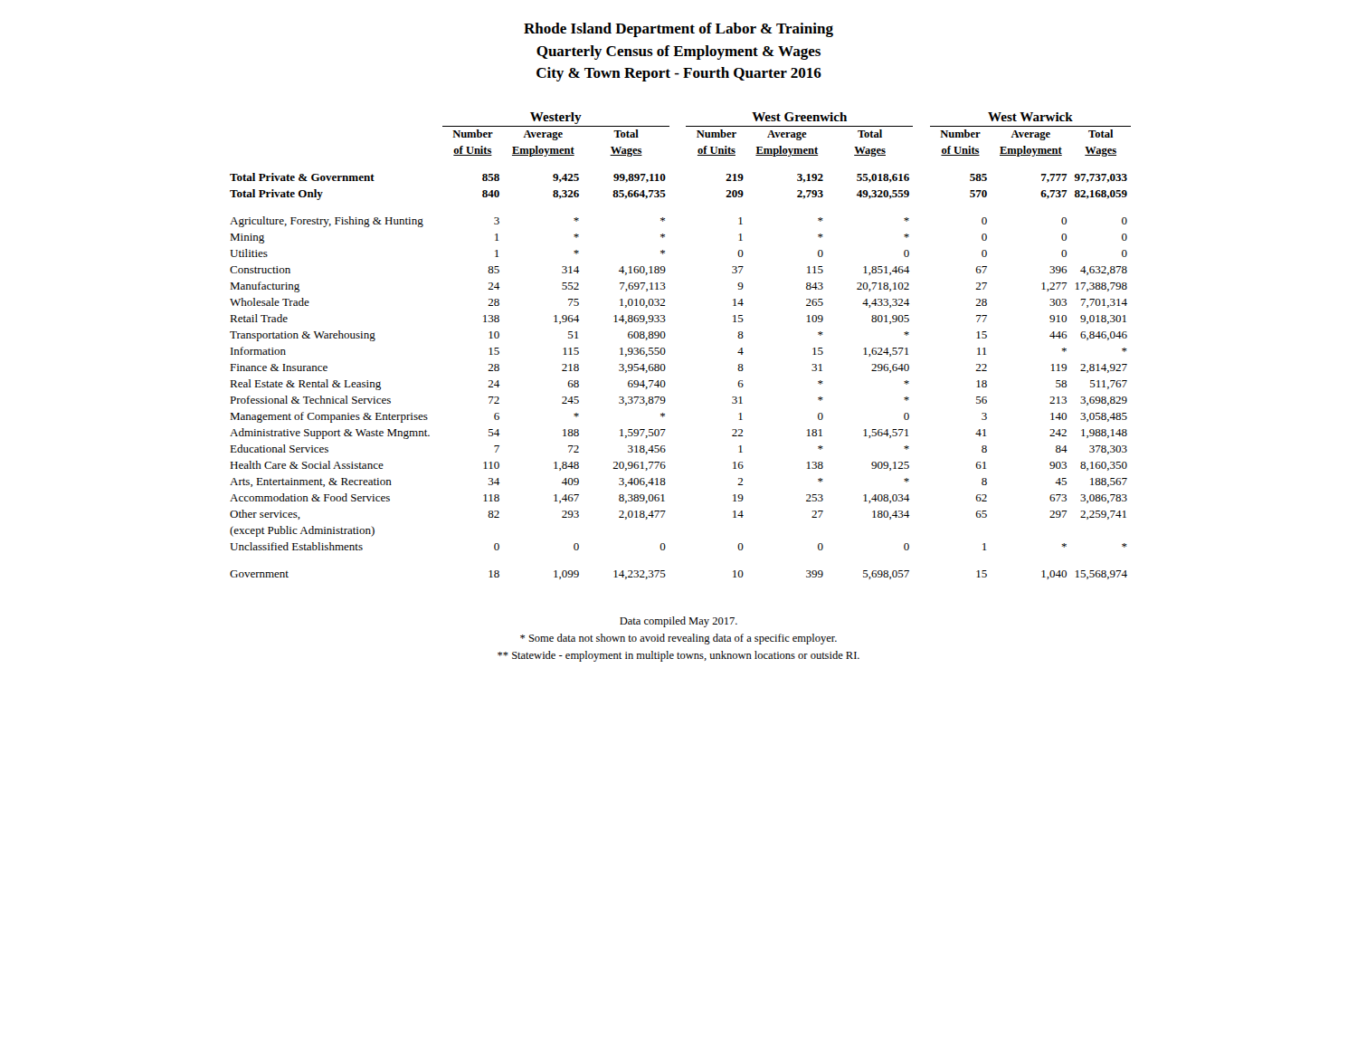Rhode Island Department of Labor & Training Quarterly Census of Employment & Wages City & Town Report - Fourth Quarter 2016
| | Westerly | | West Greenwich | | West Warwick |
| --- | --- | --- | --- | --- | --- |
| | Number | Average | Total | | Number | Average | Total | | Number | Average | Total |
| | of Units | Employment | Wages | | of Units | Employment | Wages | | of Units | Employment | Wages |
| Total Private & Government | 858 | 9,425 | 99,897,110 | | 219 | 3,192 | 55,018,616 | | 585 | 7,777 | 97,737,033 |
| Total Private Only | 840 | 8,326 | 85,664,735 | | 209 | 2,793 | 49,320,559 | | 570 | 6,737 | 82,168,059 |
| Agriculture, Forestry, Fishing & Hunting | 3 | * | * | | 1 | * | * | | 0 | 0 | 0 |
| Mining | 1 | * | * | | 1 | * | * | | 0 | 0 | 0 |
| Utilities | 1 | * | * | | 0 | 0 | 0 | | 0 | 0 | 0 |
| Construction | 85 | 314 | 4,160,189 | | 37 | 115 | 1,851,464 | | 67 | 396 | 4,632,878 |
| Manufacturing | 24 | 552 | 7,697,113 | | 9 | 843 | 20,718,102 | | 27 | 1,277 | 17,388,798 |
| Wholesale Trade | 28 | 75 | 1,010,032 | | 14 | 265 | 4,433,324 | | 28 | 303 | 7,701,314 |
| Retail Trade | 138 | 1,964 | 14,869,933 | | 15 | 109 | 801,905 | | 77 | 910 | 9,018,301 |
| Transportation & Warehousing | 10 | 51 | 608,890 | | 8 | * | * | | 15 | 446 | 6,846,046 |
| Information | 15 | 115 | 1,936,550 | | 4 | 15 | 1,624,571 | | 11 | * | * |
| Finance & Insurance | 28 | 218 | 3,954,680 | | 8 | 31 | 296,640 | | 22 | 119 | 2,814,927 |
| Real Estate & Rental & Leasing | 24 | 68 | 694,740 | | 6 | * | * | | 18 | 58 | 511,767 |
| Professional & Technical Services | 72 | 245 | 3,373,879 | | 31 | * | * | | 56 | 213 | 3,698,829 |
| Management of Companies & Enterprises | 6 | * | * | | 1 | 0 | 0 | | 3 | 140 | 3,058,485 |
| Administrative Support & Waste Mngmnt. | 54 | 188 | 1,597,507 | | 22 | 181 | 1,564,571 | | 41 | 242 | 1,988,148 |
| Educational Services | 7 | 72 | 318,456 | | 1 | * | * | | 8 | 84 | 378,303 |
| Health Care & Social Assistance | 110 | 1,848 | 20,961,776 | | 16 | 138 | 909,125 | | 61 | 903 | 8,160,350 |
| Arts, Entertainment, & Recreation | 34 | 409 | 3,406,418 | | 2 | * | * | | 8 | 45 | 188,567 |
| Accommodation & Food Services | 118 | 1,467 | 8,389,061 | | 19 | 253 | 1,408,034 | | 62 | 673 | 3,086,783 |
| Other services, | 82 | 293 | 2,018,477 | | 14 | 27 | 180,434 | | 65 | 297 | 2,259,741 |
| (except Public Administration) | |
| Unclassified Establishments | 0 | 0 | 0 | | 0 | 0 | 0 | | 1 | * | * |
| Government | 18 | 1,099 | 14,232,375 | | 10 | 399 | 5,698,057 | | 15 | 1,040 | 15,568,974 |
Data compiled May 2017.
* Some data not shown to avoid revealing data of a specific employer.
** Statewide - employment in multiple towns, unknown locations or outside RI.